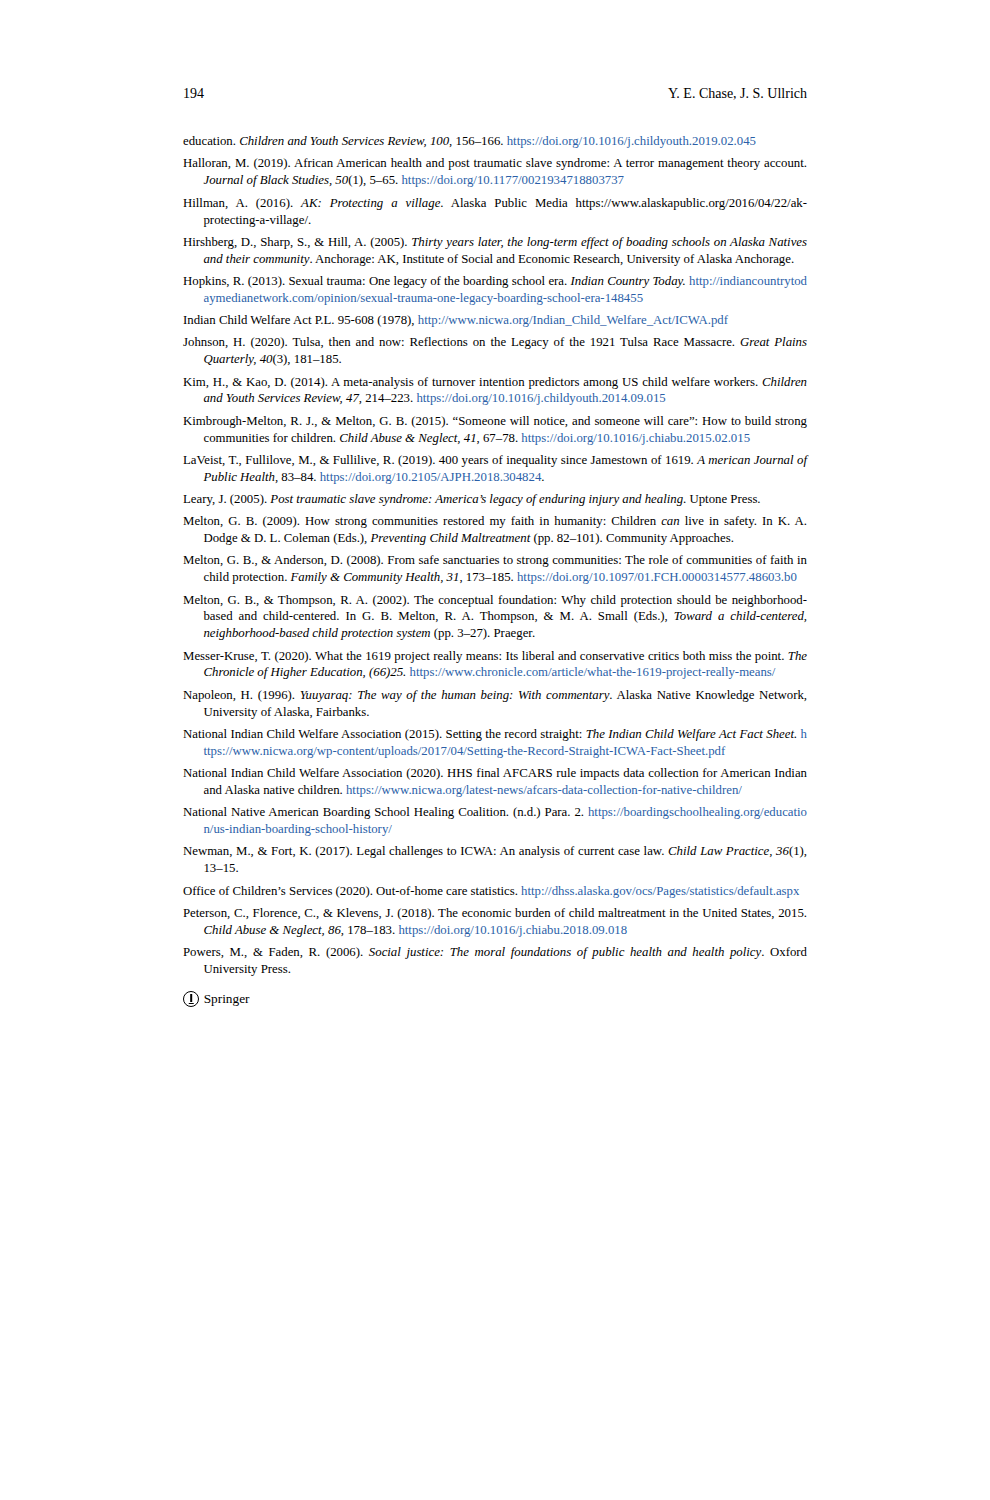194 Y. E. Chase, J. S. Ullrich
education. Children and Youth Services Review, 100, 156–166. https://doi.org/10.1016/j.childyouth.2019.02.045
Halloran, M. (2019). African American health and post traumatic slave syndrome: A terror management theory account. Journal of Black Studies, 50(1), 5–65. https://doi.org/10.1177/0021934718803737
Hillman, A. (2016). AK: Protecting a village. Alaska Public Media https://www.alaskapublic.org/2016/04/22/ak-protecting-a-village/.
Hirshberg, D., Sharp, S., & Hill, A. (2005). Thirty years later, the long-term effect of boading schools on Alaska Natives and their community. Anchorage: AK, Institute of Social and Economic Research, University of Alaska Anchorage.
Hopkins, R. (2013). Sexual trauma: One legacy of the boarding school era. Indian Country Today. http://indiancountrytodaymedianetwork.com/opinion/sexual-trauma-one-legacy-boarding-school-era-148455
Indian Child Welfare Act P.L. 95-608 (1978), http://www.nicwa.org/Indian_Child_Welfare_Act/ICWA.pdf
Johnson, H. (2020). Tulsa, then and now: Reflections on the Legacy of the 1921 Tulsa Race Massacre. Great Plains Quarterly, 40(3), 181–185.
Kim, H., & Kao, D. (2014). A meta-analysis of turnover intention predictors among US child welfare workers. Children and Youth Services Review, 47, 214–223. https://doi.org/10.1016/j.childyouth.2014.09.015
Kimbrough-Melton, R. J., & Melton, G. B. (2015). “Someone will notice, and someone will care”: How to build strong communities for children. Child Abuse & Neglect, 41, 67–78. https://doi.org/10.1016/j.chiabu.2015.02.015
LaVeist, T., Fullilove, M., & Fullilive, R. (2019). 400 years of inequality since Jamestown of 1619. A merican Journal of Public Health, 83–84. https://doi.org/10.2105/AJPH.2018.304824.
Leary, J. (2005). Post traumatic slave syndrome: America’s legacy of enduring injury and healing. Uptone Press.
Melton, G. B. (2009). How strong communities restored my faith in humanity: Children can live in safety. In K. A. Dodge & D. L. Coleman (Eds.), Preventing Child Maltreatment (pp. 82–101). Community Approaches.
Melton, G. B., & Anderson, D. (2008). From safe sanctuaries to strong communities: The role of communities of faith in child protection. Family & Community Health, 31, 173–185. https://doi.org/10.1097/01.FCH.0000314577.48603.b0
Melton, G. B., & Thompson, R. A. (2002). The conceptual foundation: Why child protection should be neighborhood-based and child-centered. In G. B. Melton, R. A. Thompson, & M. A. Small (Eds.), Toward a child-centered, neighborhood-based child protection system (pp. 3–27). Praeger.
Messer-Kruse, T. (2020). What the 1619 project really means: Its liberal and conservative critics both miss the point. The Chronicle of Higher Education, (66)25. https://www.chronicle.com/article/what-the-1619-project-really-means/
Napoleon, H. (1996). Yuuyaraq: The way of the human being: With commentary. Alaska Native Knowledge Network, University of Alaska, Fairbanks.
National Indian Child Welfare Association (2015). Setting the record straight: The Indian Child Welfare Act Fact Sheet. https://www.nicwa.org/wp-content/uploads/2017/04/Setting-the-Record-Straight-ICWA-Fact-Sheet.pdf
National Indian Child Welfare Association (2020). HHS final AFCARS rule impacts data collection for American Indian and Alaska native children. https://www.nicwa.org/latest-news/afcars-data-collection-for-native-children/
National Native American Boarding School Healing Coalition. (n.d.) Para. 2. https://boardingschoolhealing.org/education/us-indian-boarding-school-history/
Newman, M., & Fort, K. (2017). Legal challenges to ICWA: An analysis of current case law. Child Law Practice, 36(1), 13–15.
Office of Children’s Services (2020). Out-of-home care statistics. http://dhss.alaska.gov/ocs/Pages/statistics/default.aspx
Peterson, C., Florence, C., & Klevens, J. (2018). The economic burden of child maltreatment in the United States, 2015. Child Abuse & Neglect, 86, 178–183. https://doi.org/10.1016/j.chiabu.2018.09.018
Powers, M., & Faden, R. (2006). Social justice: The moral foundations of public health and health policy. Oxford University Press.
Springer